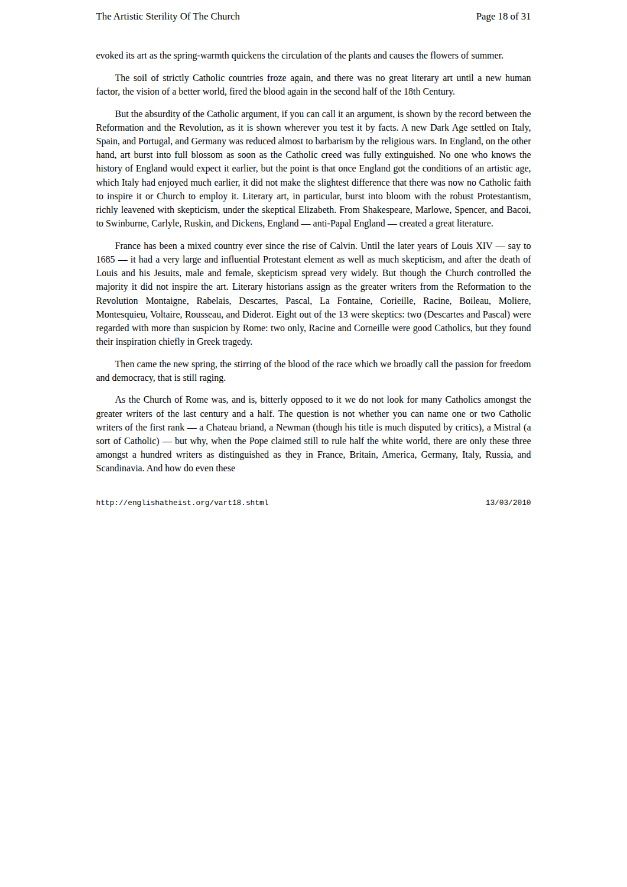The Artistic Sterility Of The Church Page 18 of 31
evoked its art as the spring-warmth quickens the circulation of the plants and causes the flowers of summer.
The soil of strictly Catholic countries froze again, and there was no great literary art until a new human factor, the vision of a better world, fired the blood again in the second half of the 18th Century.
But the absurdity of the Catholic argument, if you can call it an argument, is shown by the record between the Reformation and the Revolution, as it is shown wherever you test it by facts. A new Dark Age settled on Italy, Spain, and Portugal, and Germany was reduced almost to barbarism by the religious wars. In England, on the other hand, art burst into full blossom as soon as the Catholic creed was fully extinguished. No one who knows the history of England would expect it earlier, but the point is that once England got the conditions of an artistic age, which Italy had enjoyed much earlier, it did not make the slightest difference that there was now no Catholic faith to inspire it or Church to employ it. Literary art, in particular, burst into bloom with the robust Protestantism, richly leavened with skepticism, under the skeptical Elizabeth. From Shakespeare, Marlowe, Spencer, and Bacoi, to Swinburne, Carlyle, Ruskin, and Dickens, England — anti-Papal England — created a great literature.
France has been a mixed country ever since the rise of Calvin. Until the later years of Louis XIV — say to 1685 — it had a very large and influential Protestant element as well as much skepticism, and after the death of Louis and his Jesuits, male and female, skepticism spread very widely. But though the Church controlled the majority it did not inspire the art. Literary historians assign as the greater writers from the Reformation to the Revolution Montaigne, Rabelais, Descartes, Pascal, La Fontaine, Corieille, Racine, Boileau, Moliere, Montesquieu, Voltaire, Rousseau, and Diderot. Eight out of the 13 were skeptics: two (Descartes and Pascal) were regarded with more than suspicion by Rome: two only, Racine and Corneille were good Catholics, but they found their inspiration chiefly in Greek tragedy.
Then came the new spring, the stirring of the blood of the race which we broadly call the passion for freedom and democracy, that is still raging.
As the Church of Rome was, and is, bitterly opposed to it we do not look for many Catholics amongst the greater writers of the last century and a half. The question is not whether you can name one or two Catholic writers of the first rank — a Chateau briand, a Newman (though his title is much disputed by critics), a Mistral (a sort of Catholic) — but why, when the Pope claimed still to rule half the white world, there are only these three amongst a hundred writers as distinguished as they in France, Britain, America, Germany, Italy, Russia, and Scandinavia. And how do even these
http://englishatheist.org/vart18.shtml 13/03/2010